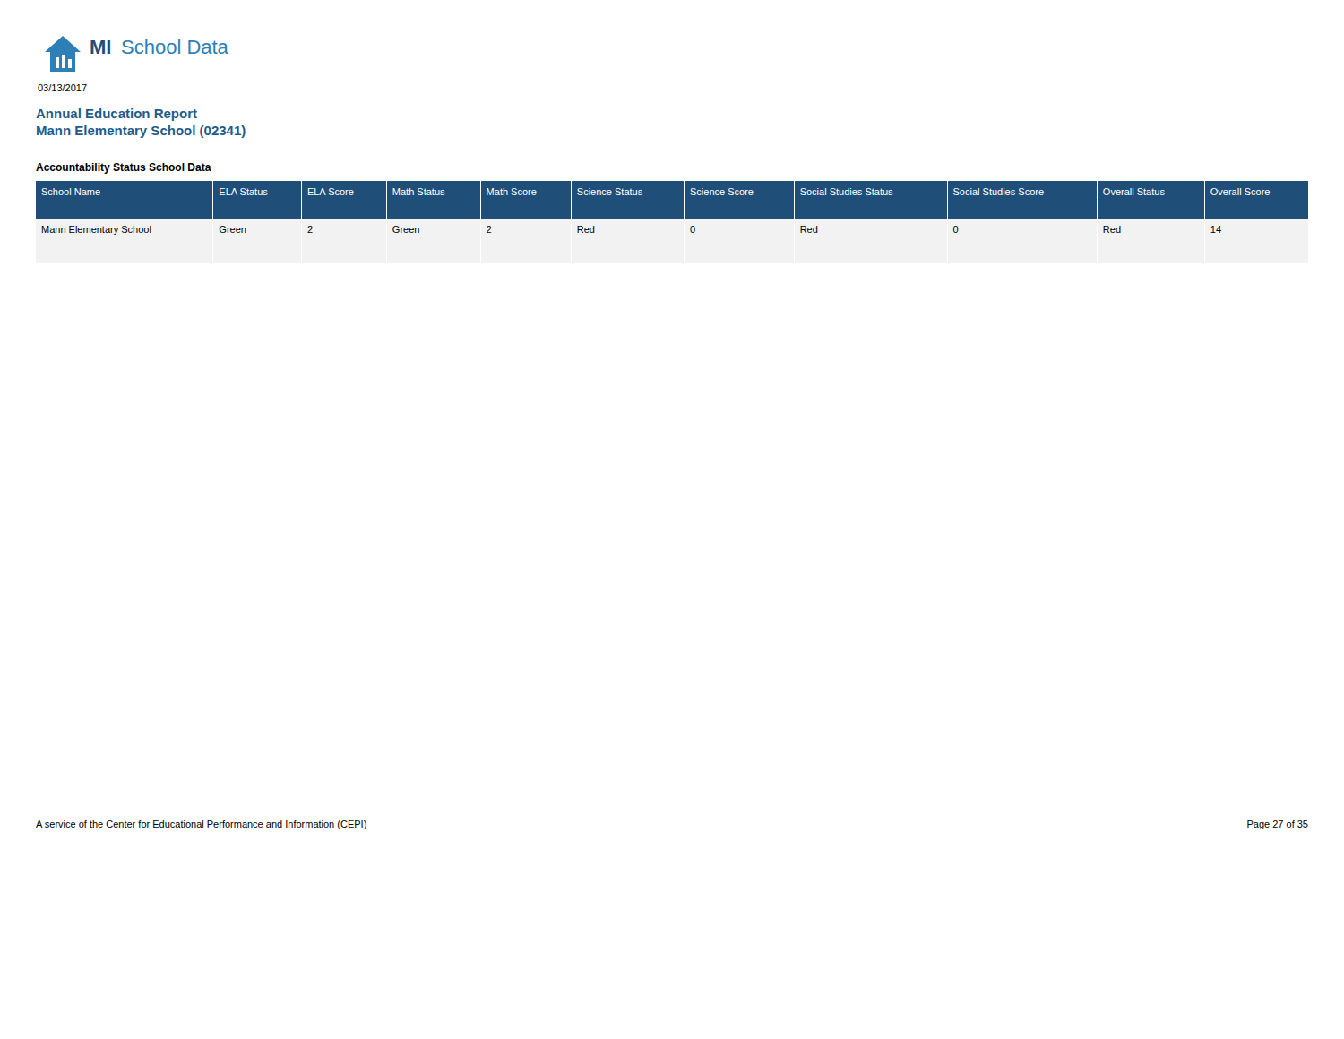MI School Data
03/13/2017
Annual Education Report
Mann Elementary School (02341)
Accountability Status School Data
| School Name | ELA Status | ELA Score | Math Status | Math Score | Science Status | Science Score | Social Studies Status | Social Studies Score | Overall Status | Overall Score |
| --- | --- | --- | --- | --- | --- | --- | --- | --- | --- | --- |
| Mann Elementary School | Green | 2 | Green | 2 | Red | 0 | Red | 0 | Red | 14 |
A service of the Center for Educational Performance and Information (CEPI)
Page 27 of 35